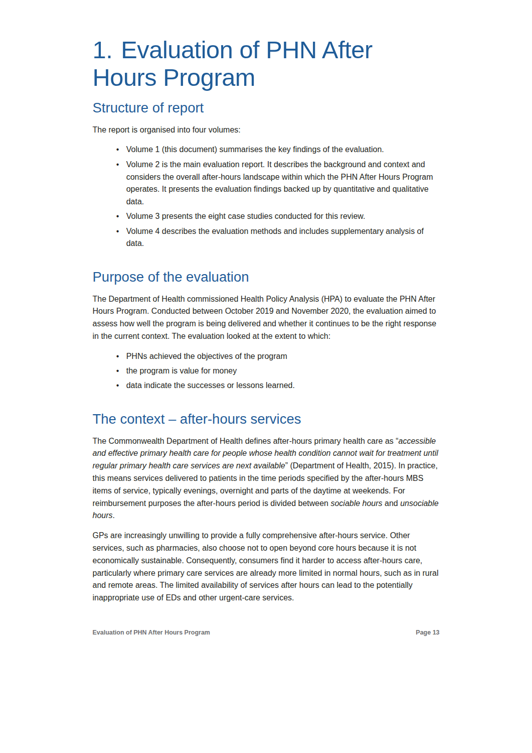1. Evaluation of PHN After Hours Program
Structure of report
The report is organised into four volumes:
Volume 1 (this document) summarises the key findings of the evaluation.
Volume 2 is the main evaluation report. It describes the background and context and considers the overall after-hours landscape within which the PHN After Hours Program operates. It presents the evaluation findings backed up by quantitative and qualitative data.
Volume 3 presents the eight case studies conducted for this review.
Volume 4 describes the evaluation methods and includes supplementary analysis of data.
Purpose of the evaluation
The Department of Health commissioned Health Policy Analysis (HPA) to evaluate the PHN After Hours Program. Conducted between October 2019 and November 2020, the evaluation aimed to assess how well the program is being delivered and whether it continues to be the right response in the current context. The evaluation looked at the extent to which:
PHNs achieved the objectives of the program
the program is value for money
data indicate the successes or lessons learned.
The context – after-hours services
The Commonwealth Department of Health defines after-hours primary health care as “accessible and effective primary health care for people whose health condition cannot wait for treatment until regular primary health care services are next available” (Department of Health, 2015). In practice, this means services delivered to patients in the time periods specified by the after-hours MBS items of service, typically evenings, overnight and parts of the daytime at weekends. For reimbursement purposes the after-hours period is divided between sociable hours and unsociable hours.
GPs are increasingly unwilling to provide a fully comprehensive after-hours service. Other services, such as pharmacies, also choose not to open beyond core hours because it is not economically sustainable. Consequently, consumers find it harder to access after-hours care, particularly where primary care services are already more limited in normal hours, such as in rural and remote areas. The limited availability of services after hours can lead to the potentially inappropriate use of EDs and other urgent-care services.
Evaluation of PHN After Hours Program Page 13